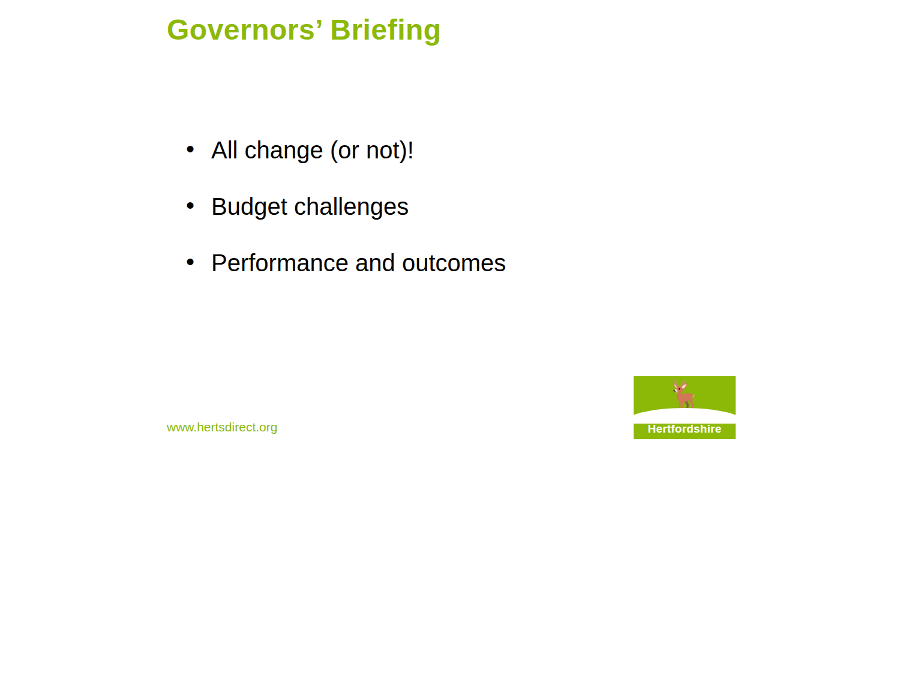Governors’ Briefing
All change (or not)!
Budget challenges
Performance and outcomes
www.hertsdirect.org
🦌
Hertfordshire